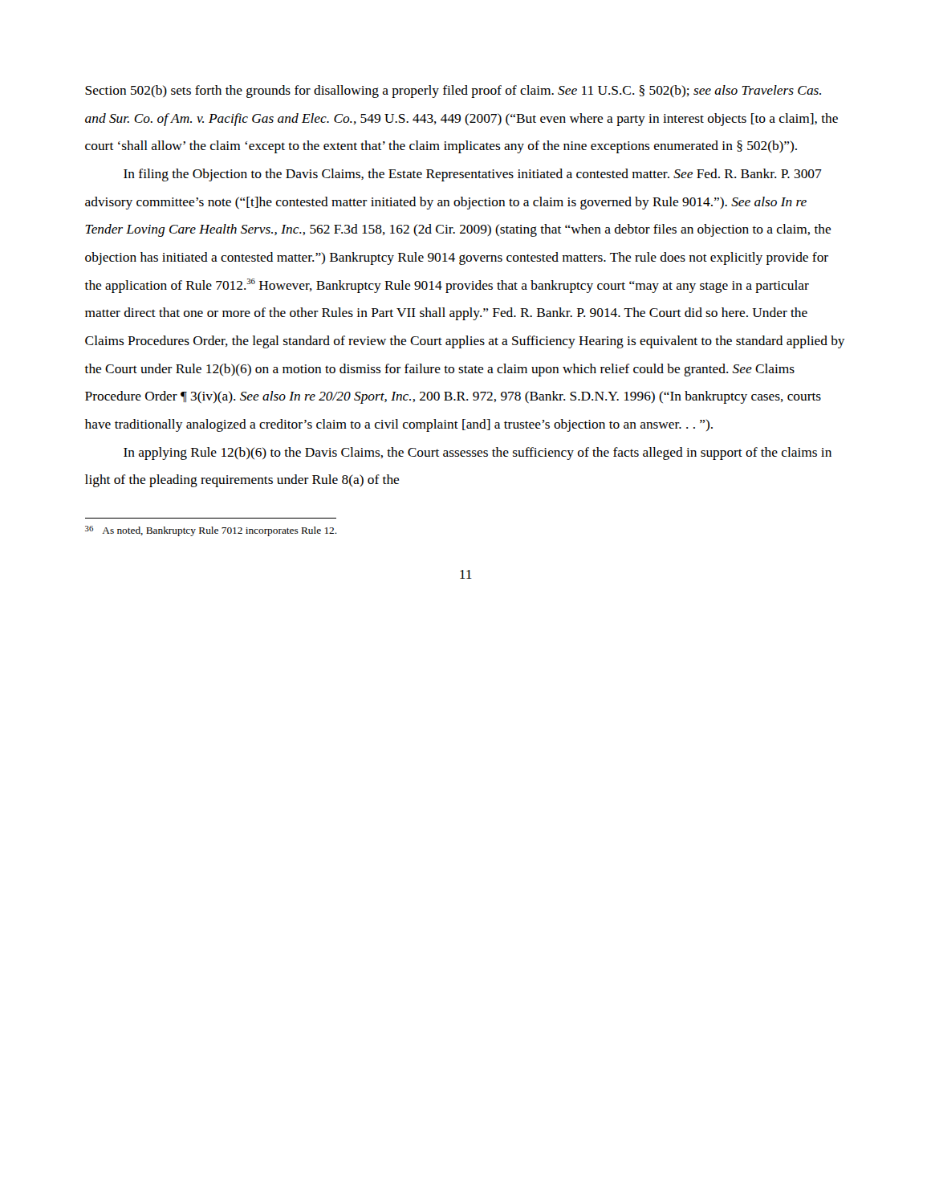Section 502(b) sets forth the grounds for disallowing a properly filed proof of claim. See 11 U.S.C. § 502(b); see also Travelers Cas. and Sur. Co. of Am. v. Pacific Gas and Elec. Co., 549 U.S. 443, 449 (2007) (“But even where a party in interest objects [to a claim], the court ‘shall allow’ the claim ‘except to the extent that’ the claim implicates any of the nine exceptions enumerated in § 502(b)”).
In filing the Objection to the Davis Claims, the Estate Representatives initiated a contested matter. See Fed. R. Bankr. P. 3007 advisory committee’s note (“[t]he contested matter initiated by an objection to a claim is governed by Rule 9014.”). See also In re Tender Loving Care Health Servs., Inc., 562 F.3d 158, 162 (2d Cir. 2009) (stating that “when a debtor files an objection to a claim, the objection has initiated a contested matter.”) Bankruptcy Rule 9014 governs contested matters. The rule does not explicitly provide for the application of Rule 7012.36 However, Bankruptcy Rule 9014 provides that a bankruptcy court “may at any stage in a particular matter direct that one or more of the other Rules in Part VII shall apply.” Fed. R. Bankr. P. 9014. The Court did so here. Under the Claims Procedures Order, the legal standard of review the Court applies at a Sufficiency Hearing is equivalent to the standard applied by the Court under Rule 12(b)(6) on a motion to dismiss for failure to state a claim upon which relief could be granted. See Claims Procedure Order ¶ 3(iv)(a). See also In re 20/20 Sport, Inc., 200 B.R. 972, 978 (Bankr. S.D.N.Y. 1996) (“In bankruptcy cases, courts have traditionally analogized a creditor’s claim to a civil complaint [and] a trustee’s objection to an answer. . . ”).
In applying Rule 12(b)(6) to the Davis Claims, the Court assesses the sufficiency of the facts alleged in support of the claims in light of the pleading requirements under Rule 8(a) of the
36 As noted, Bankruptcy Rule 7012 incorporates Rule 12.
11